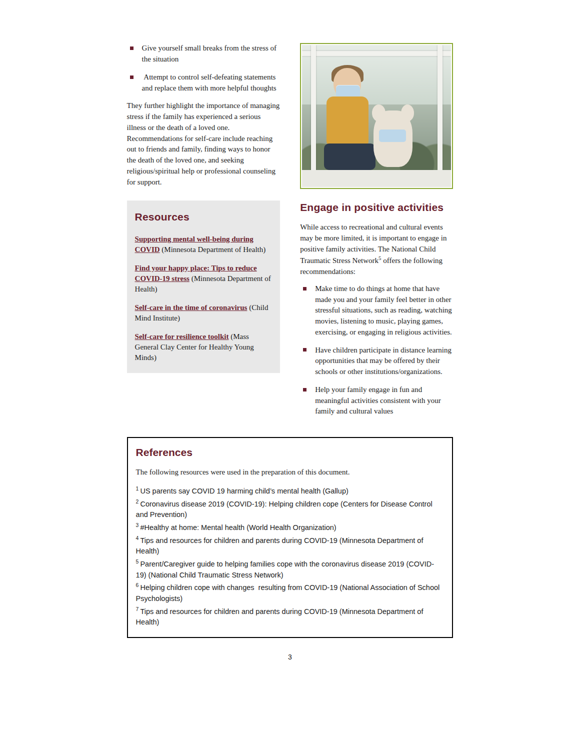Give yourself small breaks from the stress of the situation
Attempt to control self-defeating statements and replace them with more helpful thoughts
They further highlight the importance of managing stress if the family has experienced a serious illness or the death of a loved one. Recommendations for self-care include reaching out to friends and family, finding ways to honor the death of the loved one, and seeking religious/spiritual help or professional counseling for support.
Resources
Supporting mental well-being during COVID (Minnesota Department of Health)
Find your happy place: Tips to reduce COVID-19 stress (Minnesota Department of Health)
Self-care in the time of coronavirus (Child Mind Institute)
Self-care for resilience toolkit (Mass General Clay Center for Healthy Young Minds)
Engage in positive activities
While access to recreational and cultural events may be more limited, it is important to engage in positive family activities. The National Child Traumatic Stress Network5 offers the following recommendations:
Make time to do things at home that have made you and your family feel better in other stressful situations, such as reading, watching movies, listening to music, playing games, exercising, or engaging in religious activities.
Have children participate in distance learning opportunities that may be offered by their schools or other institutions/organizations.
Help your family engage in fun and meaningful activities consistent with your family and cultural values
References
The following resources were used in the preparation of this document.
1US parents say COVID 19 harming child’s mental health (Gallup)
2Coronavirus disease 2019 (COVID-19): Helping children cope (Centers for Disease Control and Prevention)
3#Healthy at home: Mental health (World Health Organization)
4Tips and resources for children and parents during COVID-19 (Minnesota Department of Health)
5Parent/Caregiver guide to helping families cope with the coronavirus disease 2019 (COVID-19) (National Child Traumatic Stress Network)
6Helping children cope with changes resulting from COVID-19 (National Association of School Psychologists)
7Tips and resources for children and parents during COVID-19 (Minnesota Department of Health)
3